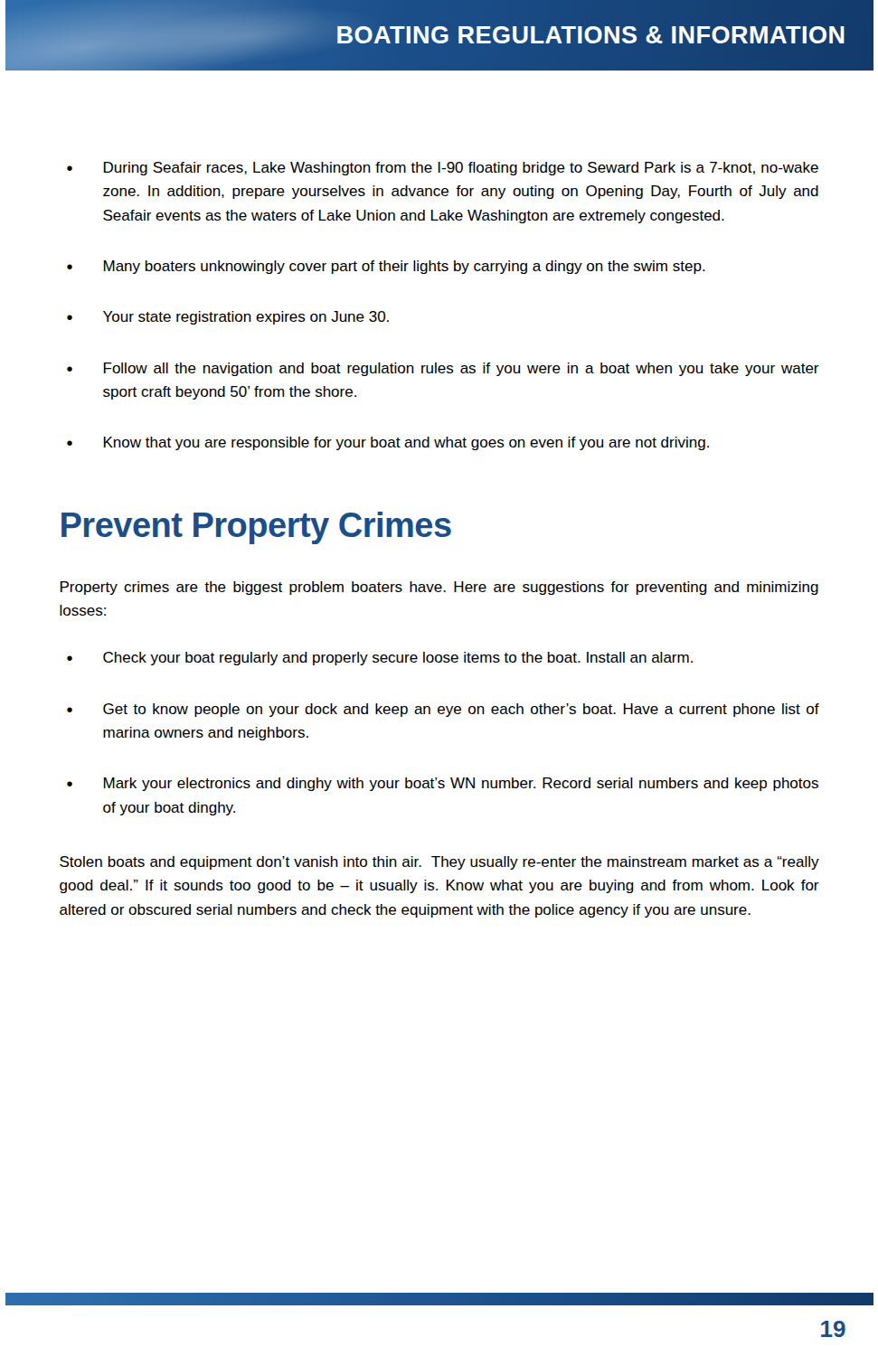BOATING REGULATIONS & INFORMATION
During Seafair races, Lake Washington from the I-90 floating bridge to Seward Park is a 7-knot, no-wake zone. In addition, prepare yourselves in advance for any outing on Opening Day, Fourth of July and Seafair events as the waters of Lake Union and Lake Washington are extremely congested.
Many boaters unknowingly cover part of their lights by carrying a dingy on the swim step.
Your state registration expires on June 30.
Follow all the navigation and boat regulation rules as if you were in a boat when you take your water sport craft beyond 50’ from the shore.
Know that you are responsible for your boat and what goes on even if you are not driving.
Prevent Property Crimes
Property crimes are the biggest problem boaters have. Here are suggestions for preventing and minimizing losses:
Check your boat regularly and properly secure loose items to the boat. Install an alarm.
Get to know people on your dock and keep an eye on each other’s boat. Have a current phone list of marina owners and neighbors.
Mark your electronics and dinghy with your boat’s WN number. Record serial numbers and keep photos of your boat dinghy.
Stolen boats and equipment don’t vanish into thin air. They usually re-enter the mainstream market as a “really good deal.” If it sounds too good to be – it usually is. Know what you are buying and from whom. Look for altered or obscured serial numbers and check the equipment with the police agency if you are unsure.
19